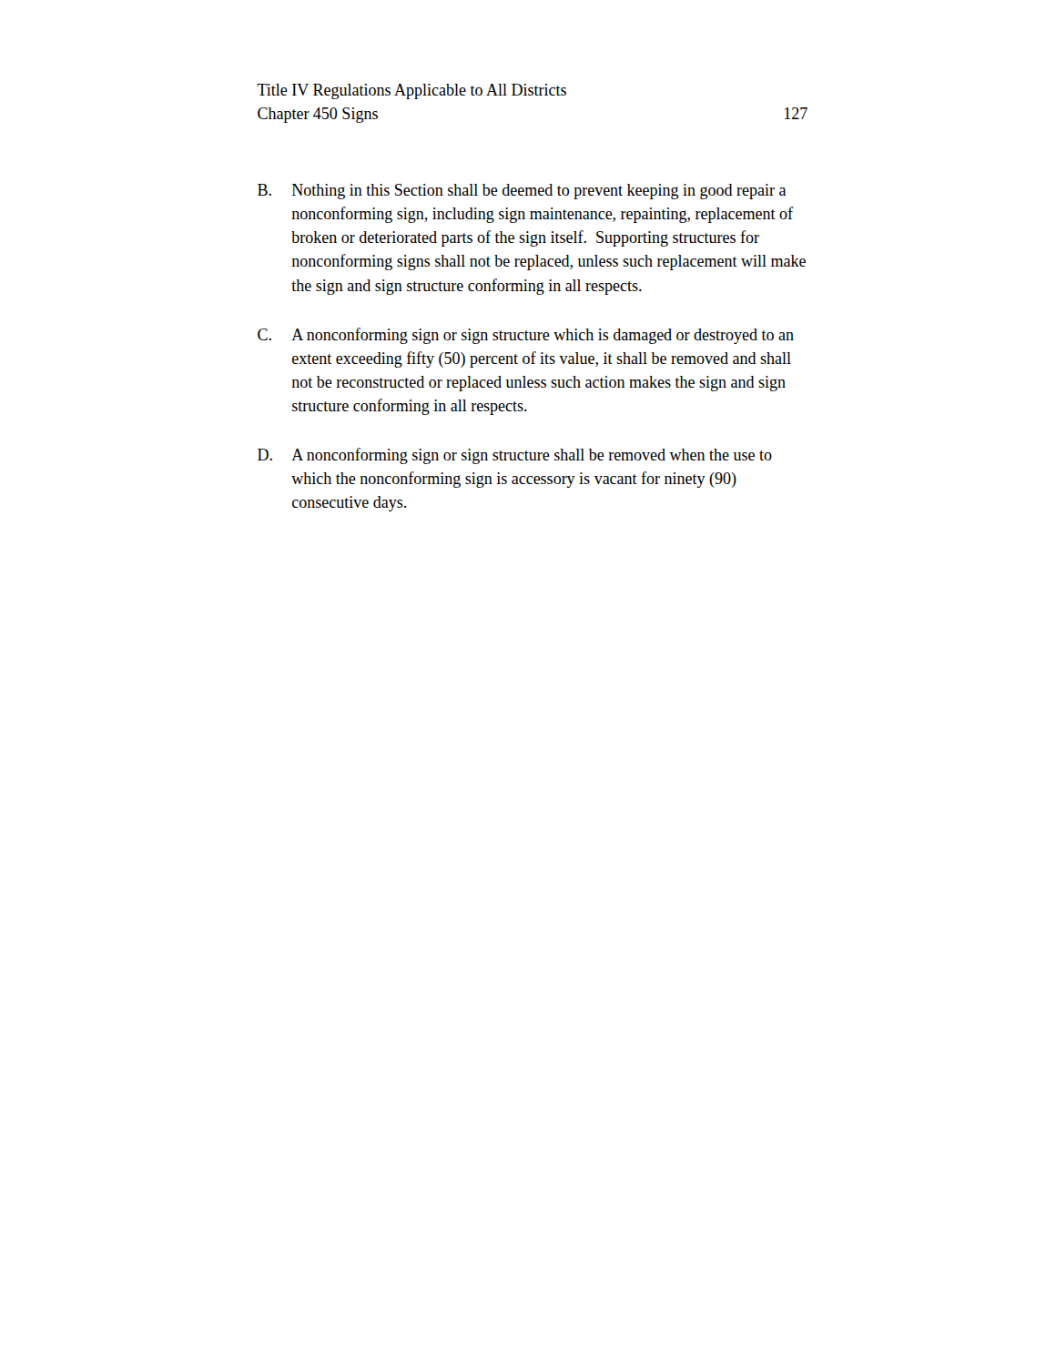Title IV Regulations Applicable to All Districts
Chapter 450 Signs 127
B.
Nothing in this Section shall be deemed to prevent keeping in good repair a nonconforming sign, including sign maintenance, repainting, replacement of broken or deteriorated parts of the sign itself. Supporting structures for nonconforming signs shall not be replaced, unless such replacement will make the sign and sign structure conforming in all respects.
C.
A nonconforming sign or sign structure which is damaged or destroyed to an extent exceeding fifty (50) percent of its value, it shall be removed and shall not be reconstructed or replaced unless such action makes the sign and sign structure conforming in all respects.
D.
A nonconforming sign or sign structure shall be removed when the use to which the nonconforming sign is accessory is vacant for ninety (90) consecutive days.